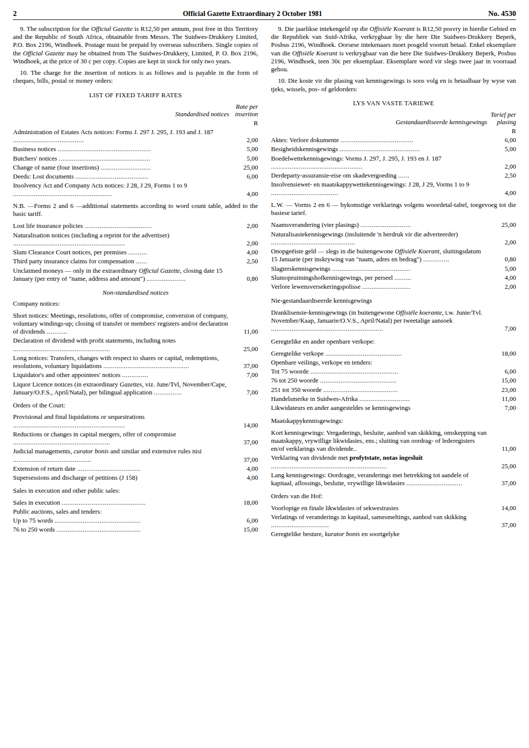2
Official Gazette Extraordinary 2 October 1981
No. 4530
9. The subscription for the Official Gazette is R12,50 per annum, post free in this Territory and the Republic of South Africa, obtainable from Messrs. The Suidwes-Drukkery Limited, P.O. Box 2196, Windhoek. Postage must be prepaid by overseas subscribers. Single copies of the Official Gazette may be obtained from The Suidwes-Drukkery, Limited, P. O. Box 2196, Windhoek, at the price of 30 c per copy. Copies are kept in stock for only two years.
10. The charge for the insertion of notices is as follows and is payable in the form of cheques, bills, postal or money orders:
LIST OF FIXED TARIFF RATES
| Standardised notices | Rate per insertion |
| | R |
| Administration of Estates Acts notices: Forms J. 297 J. 295, J. 193 and J. 187 ...................................... | 2,00 |
| Business notices .................................................. | 5,00 |
| Butchers' notices ................................................. | 5,00 |
| Change of name (four insertions) ........................... | 25,00 |
| Deeds: Lost documents ....................................... | 6,00 |
| Insolvency Act and Company Acts notices: J 28, J 29, Forms 1 to 9 ..................................................... | 4,00 |
N.B. —Forms 2 and 6 —additional statements according to word count table, added to the basic tariff.
| Lost life insurance policies .................................... | 2,00 |
| Naturalisation notices (including a reprint for the advertiser) ............................................................ | 2,00 |
| Slum Clearance Court notices, per premises .......... | 4,00 |
| Third party insurance claims for compensation ...... | 2,50 |
| Unclaimed moneys — only in the extraordinary Official Gazette , closing date 15 January (per entry of "name, address and amount") ..................... | 0,80 |
Non-standardised notices
Company notices:
| Short notices: Meetings, resolutions, offer of compromise, conversion of company, voluntary windings-up; closing of transfer or members' registers and/or declaration of dividends ........... | 11,00 |
| Declaration of dividend with profit statements, including notes .................................................... | 25,00 |
| Long notices: Transfers, changes with respect to shares or capital, redemptions, resolutions, voluntary liquidations .............................................. | 37,00 |
| Liquidator's and other appointees' notices .............. | 7,00 |
| Liquor Licence notices (in extraordinary Gazettes , viz. June/Tvl, November/Cape, January/O.F.S., April/Natal), per bilingual application ............... | 7,00 |
Orders of the Court:
| Provisional and final liquidations or sequestrations ............................................................ | 14,00 |
| Reductions or changes in capital mergers, offer of compromise .................................................... | 37,00 |
| Judicial managements, curator bonis and similar and extensive rules nisi .......................................... | 37,00 |
| Extension of return date .................................. | 4,00 |
| Supersessions and discharge of petitions (J 158) | 4,00 |
Sales in execution and other public sales:
| Sales in execution ............................................. | 18,00 |
| Public auctions, sales and tenders: | |
| Up to 75 words .............................................. | 6,00 |
| 76 to 250 words ............................................. | 15,00 |
9. Die jaarlikse intekengeld op die Offisiële Koerant is R12,50 posvry in hierdie Gebied en die Republiek van Suid-Afrika, verkrygbaar by die here Die Suidwes-Drukkery Beperk, Posbus 2196, Windhoek. Oorsese intekenaars moet posgeld vooruit betaal. Enkel eksemplare van die Offisiële Koerant is verkrygbaar van die here Die Suidwes-Drukkery Beperk, Posbus 2196, Windhoek, teen 30c per eksemplaar. Eksemplare word vir slegs twee jaar in voorraad gehou.
10. Die koste vir die plasing van kennisgewings is soos volg en is betaalbaar by wyse van tjeks, wissels, pos- of geldorders:
LYS VAN VASTE TARIEWE
| Gestandaardiseerde kennisgewings | Tarief per plasing |
| | R |
| Aktes: Verlore dokumente ....................................... | 6,00 |
| Besigheidskennisgewings ........................................... | 5,00 |
| Boedelwettekennisgewings: Vorms J. 297, J. 295, J. 193 en J. 187 ................................................. | 2,00 |
| Derdeparty-assuransie-eise om skadevergoeding ...... | 2,50 |
| Insolvensiewet- en maatskappywettekennisgewings: J 28, J 29, Vorms 1 to 9 .................................... | 4,00 |
L.W. — Vorms 2 en 6 — bykomstige verklarings volgens woordetal-tabel, toegevoeg tot die basiese tarief.
| Naamsverandering (vier plasings) ........................... | 25,00 |
| Naturalisasiekennisgewings (insluitende 'n herdruk vir die adverteerder) ............................................. | 2,00 |
| Onopgeëiste geld — slegs in die buitengewone Offisiële Koerant , sluitingsdatum 15 Januarie (per inskrywing van "naam, adres en bedrag") .............. | 0,80 |
| Slagterskennisgewings .......................................... | 5,00 |
| Slumopruimingshofkennisgewings, per perseel ......... | 4,00 |
| Verlore lewensversekeringspolisse .......................... | 2,00 |
Nie-gestandaardiseerde kennisgewings
| Dranklisensie-kennisgewings (in buitengewone Offisiële koerante , t.w. Junie/Tvl. November/Kaap, Januarie/O.V.S., April/Natal) per tweetalige aansoek ............................................................ | 7,00 |
Geregtelike en ander openbare verkope:
| Geregtelike verkope ......................................... | 18,00 |
| Openbare veilings, verkope en tenders: | |
| Tot 75 woorde ............................................... | 6,00 |
| 76 tot 250 woorde ......................................... | 15,00 |
| 251 tot 350 woorde ........................................ | 23,00 |
| Handelsmerke in Suidwes-Afrika ........................... | 11,00 |
| Likwidateurs en ander aangesteldes se kennisgewings | 7,00 |
Maatskappykennisgewings:
| Kort kennisgewings: Vergaderings, besluite, aanbod van skikking, omskepping van maatskappy, vrywillige likwidasies, ens.; sluiting van oordrag- of lederegisters en/of verklarings van dividende.. | 11,00 |
| Verklaring van dividende met profytstate, notas ingesluit .............................................................. | 25,00 |
| Lang kennisgewings: Oordragte, veranderings met betrekking tot aandele of kapitaal, aflossings, besluite, vrywillige likwidasies .............................. | 37,00 |
Orders van die Hof:
| Voorlopige en finale likwidasies of sekwestrasies | 14,00 |
| Verlatings of veranderings in kapitaal, samesmeltings, aanbod van skikking ............................... | 37,00 |
| Geregtelike besture, kurator bonis en soortgelyke | |